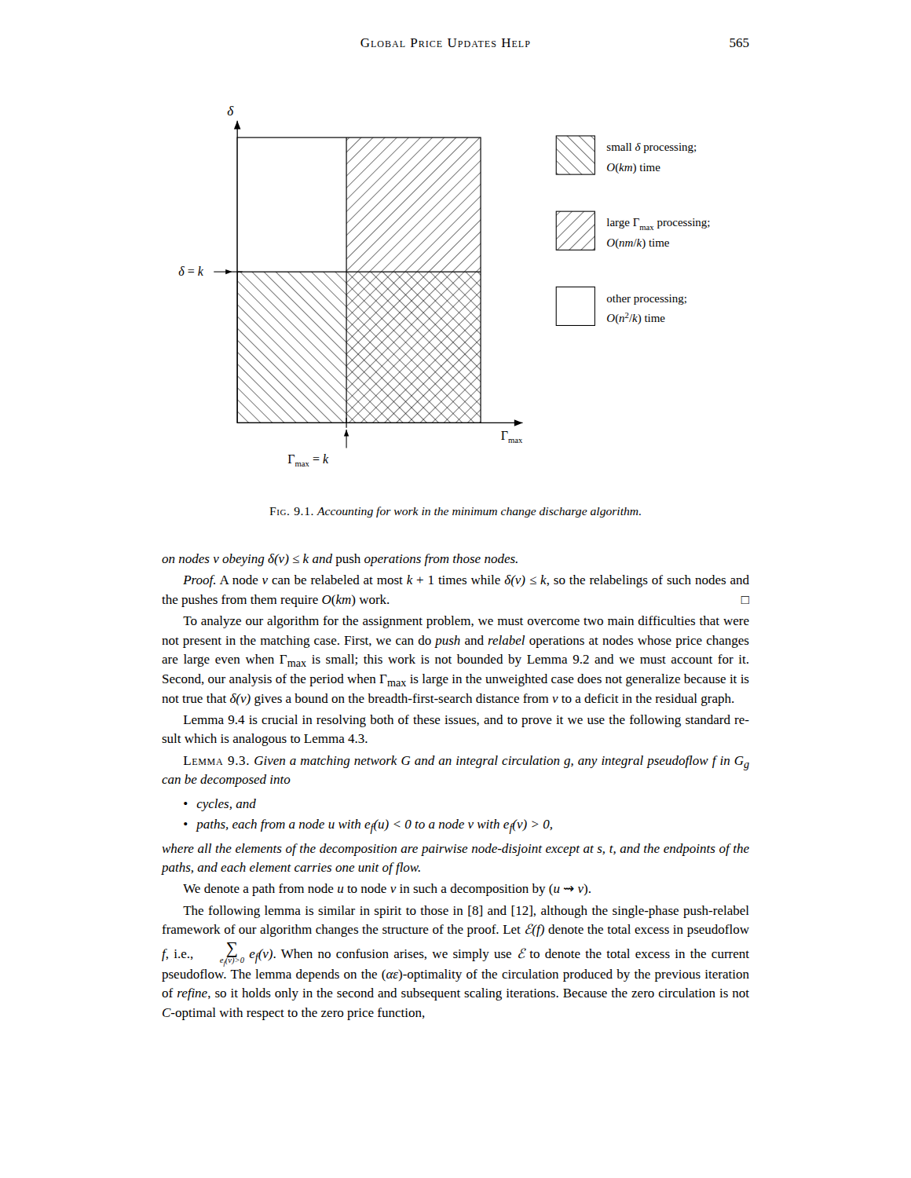Global Price Updates Help 565
Accounting for work in the minimum change discharge algorithm A square region in the delta versus Gamma-max plane divided into four quadrants by the lines delta equals k and Gamma-max equals k. Hatching indicates small delta processing taking O(km) time, large Gamma-max processing taking O(nm/k) time, and other processing taking O(n squared over k) time. δ Γmax δ = k Γmax = k small δ processing; O(km) time large Γmax processing; O(nm/k) time other processing; O(n2/k) time
Fig. 9.1. Accounting for work in the minimum change discharge algorithm.
on nodes v obeying δ(v) ≤ k and push operations from those nodes.
Proof. A node v can be relabeled at most k + 1 times while δ(v) ≤ k, so the relabelings of such nodes and the pushes from them require O(km) work.□
To analyze our algorithm for the assignment problem, we must overcome two main difficulties that were not present in the matching case. First, we can do push and relabel operations at nodes whose price changes are large even when Γmax is small; this work is not bounded by Lemma 9.2 and we must account for it. Second, our analysis of the period when Γmax is large in the unweighted case does not generalize because it is not true that δ(v) gives a bound on the breadth-first-search distance from v to a deficit in the residual graph.
Lemma 9.4 is crucial in resolving both of these issues, and to prove it we use the following standard result which is analogous to Lemma 4.3.
Lemma 9.3. Given a matching network G and an integral circulation g, any integral pseudoflow f in Gg can be decomposed into
cycles, and
paths, each from a node u with ef(u) < 0 to a node v with ef(v) > 0,
where all the elements of the decomposition are pairwise node-disjoint except at s, t, and the endpoints of the paths, and each element carries one unit of flow.
We denote a path from node u to node v in such a decomposition by (u ⇝ v).
The following lemma is similar in spirit to those in [8] and [12], although the single-phase push-relabel framework of our algorithm changes the structure of the proof. Let ℰ(f) denote the total excess in pseudoflow f, i.e., ∑ef(v)>0 ef(v). When no confusion arises, we simply use ℰ to denote the total excess in the current pseudoflow. The lemma depends on the (αε)-optimality of the circulation produced by the previous iteration of refine, so it holds only in the second and subsequent scaling iterations. Because the zero circulation is not C-optimal with respect to the zero price function,